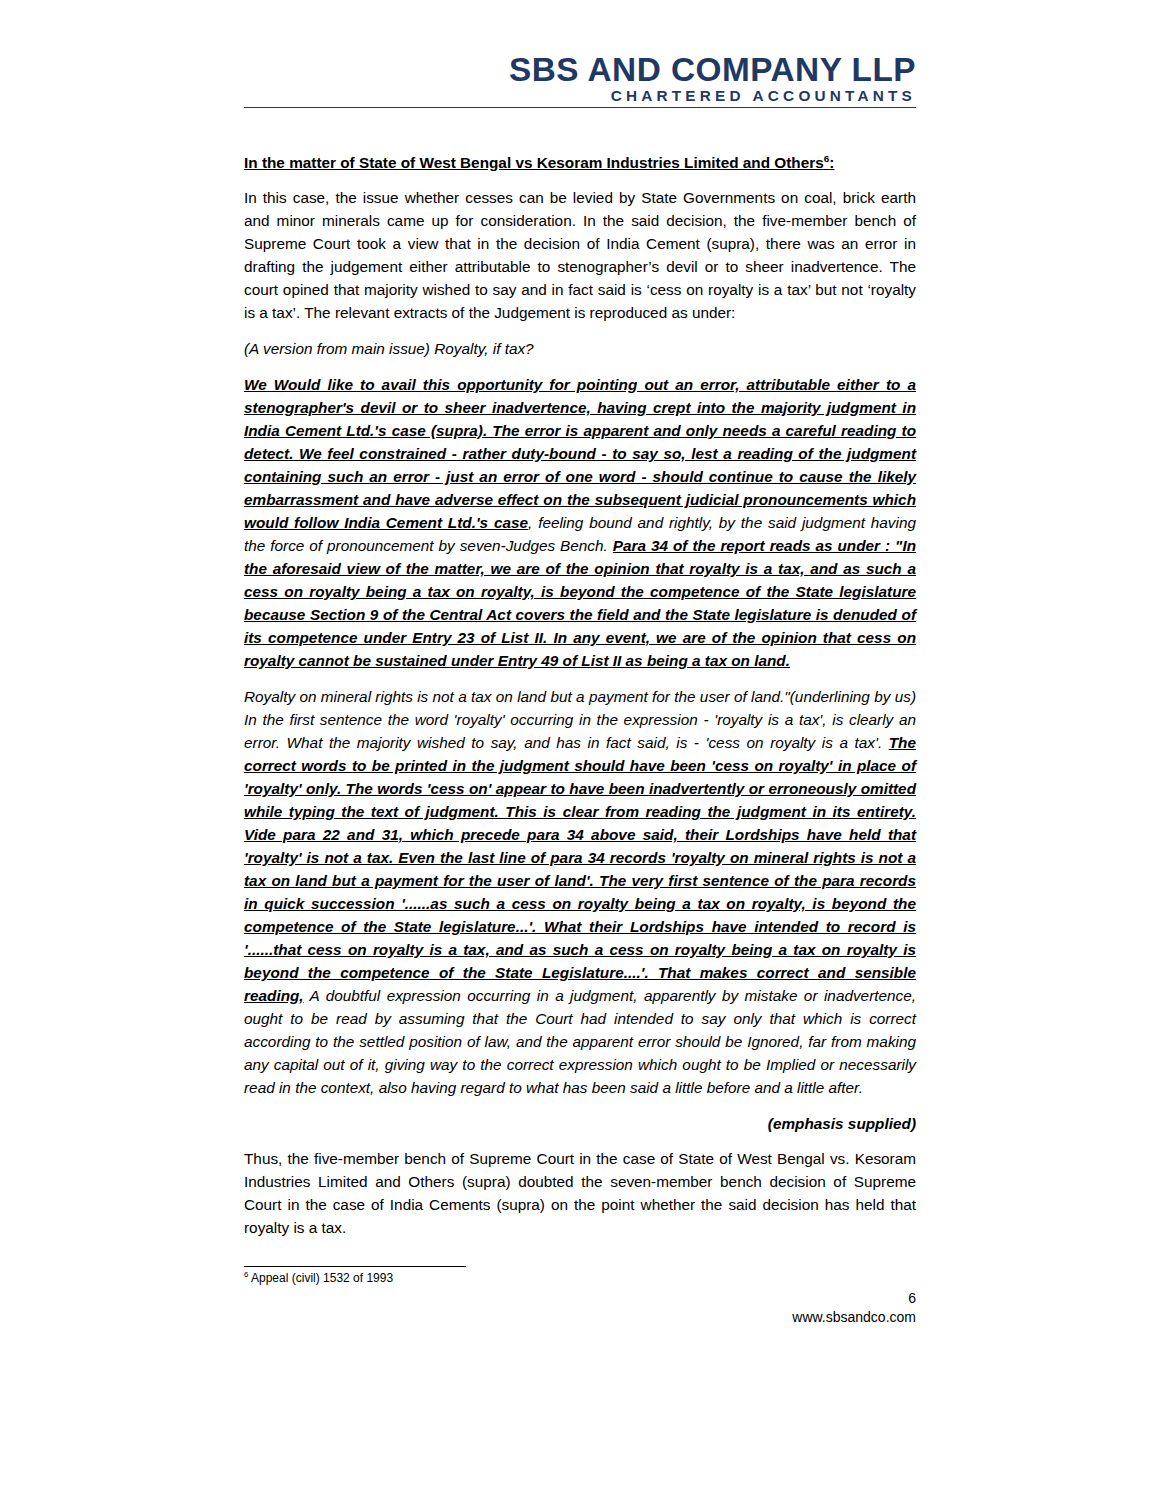SBS AND COMPANY LLP
CHARTERED ACCOUNTANTS
In the matter of State of West Bengal vs Kesoram Industries Limited and Others6:
In this case, the issue whether cesses can be levied by State Governments on coal, brick earth and minor minerals came up for consideration. In the said decision, the five-member bench of Supreme Court took a view that in the decision of India Cement (supra), there was an error in drafting the judgement either attributable to stenographer’s devil or to sheer inadvertence. The court opined that majority wished to say and in fact said is ‘cess on royalty is a tax’ but not ‘royalty is a tax’. The relevant extracts of the Judgement is reproduced as under:
(A version from main issue) Royalty, if tax?
We Would like to avail this opportunity for pointing out an error, attributable either to a stenographer's devil or to sheer inadvertence, having crept into the majority judgment in India Cement Ltd.'s case (supra). The error is apparent and only needs a careful reading to detect. We feel constrained - rather duty-bound - to say so, lest a reading of the judgment containing such an error - just an error of one word - should continue to cause the likely embarrassment and have adverse effect on the subsequent judicial pronouncements which would follow India Cement Ltd.'s case, feeling bound and rightly, by the said judgment having the force of pronouncement by seven-Judges Bench. Para 34 of the report reads as under : "In the aforesaid view of the matter, we are of the opinion that royalty is a tax, and as such a cess on royalty being a tax on royalty, is beyond the competence of the State legislature because Section 9 of the Central Act covers the field and the State legislature is denuded of its competence under Entry 23 of List II. In any event, we are of the opinion that cess on royalty cannot be sustained under Entry 49 of List II as being a tax on land.
Royalty on mineral rights is not a tax on land but a payment for the user of land."(underlining by us) In the first sentence the word 'royalty' occurring in the expression - 'royalty is a tax', is clearly an error. What the majority wished to say, and has in fact said, is - 'cess on royalty is a tax'. The correct words to be printed in the judgment should have been 'cess on royalty' in place of 'royalty' only. The words 'cess on' appear to have been inadvertently or erroneously omitted while typing the text of judgment. This is clear from reading the judgment in its entirety. Vide para 22 and 31, which precede para 34 above said, their Lordships have held that 'royalty' is not a tax. Even the last line of para 34 records 'royalty on mineral rights is not a tax on land but a payment for the user of land'. The very first sentence of the para records in quick succession '......as such a cess on royalty being a tax on royalty, is beyond the competence of the State legislature...'. What their Lordships have intended to record is '......that cess on royalty is a tax, and as such a cess on royalty being a tax on royalty is beyond the competence of the State Legislature....'. That makes correct and sensible reading, A doubtful expression occurring in a judgment, apparently by mistake or inadvertence, ought to be read by assuming that the Court had intended to say only that which is correct according to the settled position of law, and the apparent error should be Ignored, far from making any capital out of it, giving way to the correct expression which ought to be Implied or necessarily read in the context, also having regard to what has been said a little before and a little after.
(emphasis supplied)
Thus, the five-member bench of Supreme Court in the case of State of West Bengal vs. Kesoram Industries Limited and Others (supra) doubted the seven-member bench decision of Supreme Court in the case of India Cements (supra) on the point whether the said decision has held that royalty is a tax.
6 Appeal (civil) 1532 of 1993
6
www.sbsandco.com